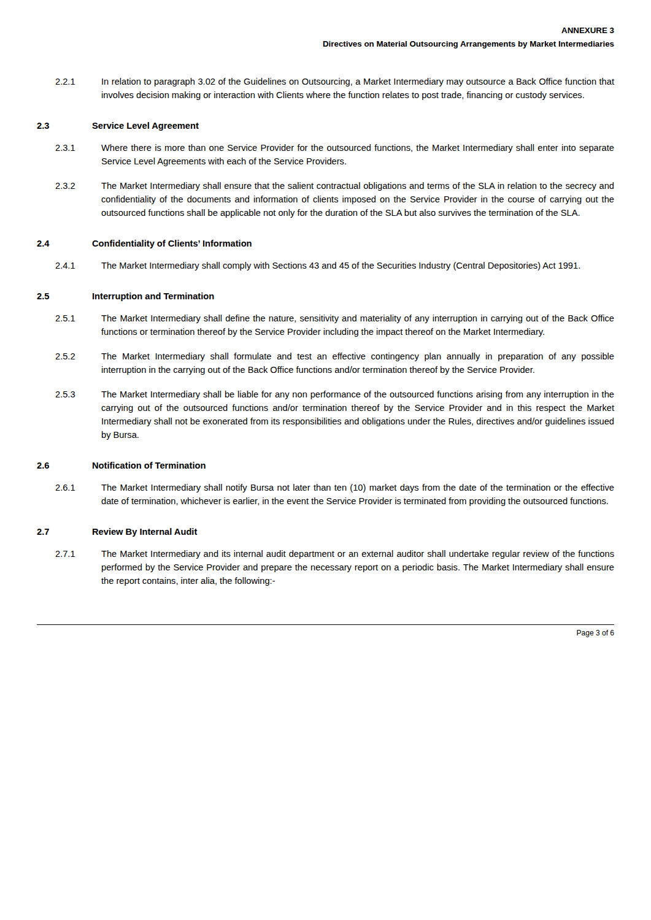ANNEXURE 3
Directives on Material Outsourcing Arrangements by Market Intermediaries
2.2.1
In relation to paragraph 3.02 of the Guidelines on Outsourcing, a Market Intermediary may outsource a Back Office function that involves decision making or interaction with Clients where the function relates to post trade, financing or custody services.
2.3
Service Level Agreement
2.3.1
Where there is more than one Service Provider for the outsourced functions, the Market Intermediary shall enter into separate Service Level Agreements with each of the Service Providers.
2.3.2
The Market Intermediary shall ensure that the salient contractual obligations and terms of the SLA in relation to the secrecy and confidentiality of the documents and information of clients imposed on the Service Provider in the course of carrying out the outsourced functions shall be applicable not only for the duration of the SLA but also survives the termination of the SLA.
2.4
Confidentiality of Clients’ Information
2.4.1
The Market Intermediary shall comply with Sections 43 and 45 of the Securities Industry (Central Depositories) Act 1991.
2.5
Interruption and Termination
2.5.1
The Market Intermediary shall define the nature, sensitivity and materiality of any interruption in carrying out of the Back Office functions or termination thereof by the Service Provider including the impact thereof on the Market Intermediary.
2.5.2
The Market Intermediary shall formulate and test an effective contingency plan annually in preparation of any possible interruption in the carrying out of the Back Office functions and/or termination thereof by the Service Provider.
2.5.3
The Market Intermediary shall be liable for any non performance of the outsourced functions arising from any interruption in the carrying out of the outsourced functions and/or termination thereof by the Service Provider and in this respect the Market Intermediary shall not be exonerated from its responsibilities and obligations under the Rules, directives and/or guidelines issued by Bursa.
2.6
Notification of Termination
2.6.1
The Market Intermediary shall notify Bursa not later than ten (10) market days from the date of the termination or the effective date of termination, whichever is earlier, in the event the Service Provider is terminated from providing the outsourced functions.
2.7
Review By Internal Audit
2.7.1
The Market Intermediary and its internal audit department or an external auditor shall undertake regular review of the functions performed by the Service Provider and prepare the necessary report on a periodic basis. The Market Intermediary shall ensure the report contains, inter alia, the following:-
Page 3 of 6